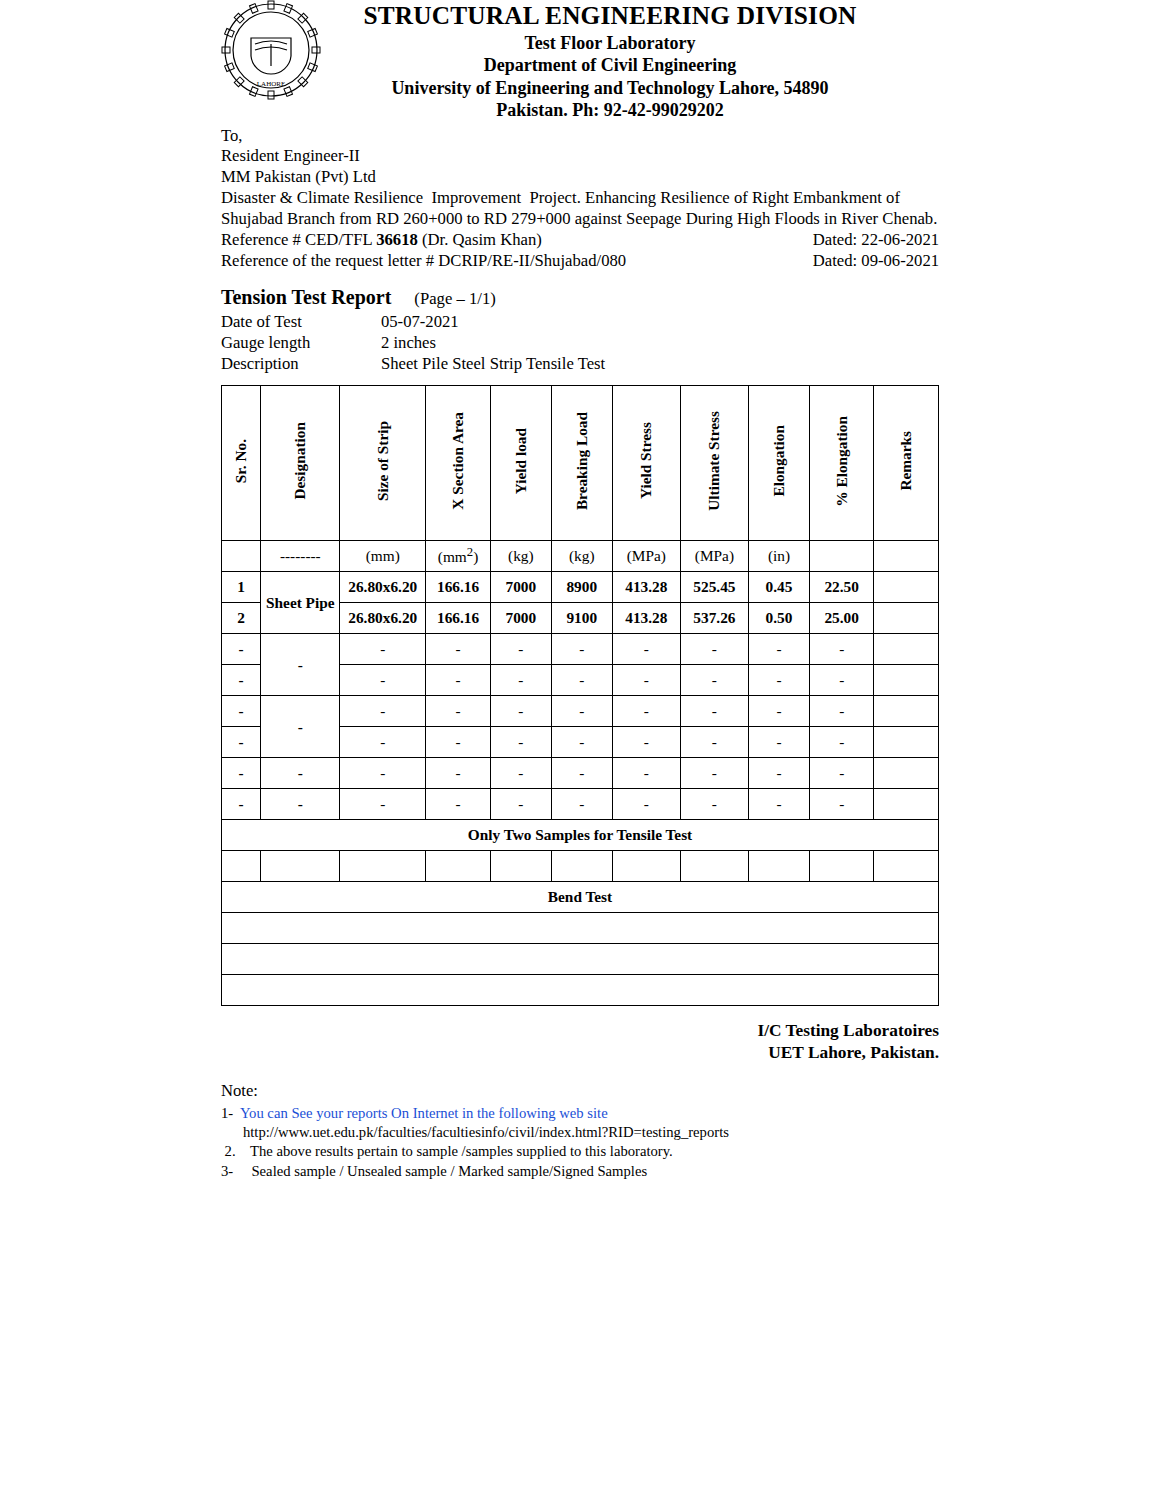LAHORE
STRUCTURAL ENGINEERING DIVISION
Test Floor Laboratory
Department of Civil Engineering
University of Engineering and Technology Lahore, 54890
Pakistan. Ph: 92-42-99029202
To,
Resident Engineer-II
MM Pakistan (Pvt) Ltd
Disaster & Climate Resilience Improvement Project. Enhancing Resilience of Right Embankment of Shujabad Branch from RD 260+000 to RD 279+000 against Seepage During High Floods in River Chenab.
Reference # CED/TFL 36618 (Dr. Qasim Khan)
Dated: 22-06-2021
Reference of the request letter # DCRIP/RE-II/Shujabad/080
Dated: 09-06-2021
Tension Test Report (Page – 1/1)
| Date of Test | 05-07-2021 |
| Gauge length | 2 inches |
| Description | Sheet Pile Steel Strip Tensile Test |
| Sr. No. | Designation | Size of Strip | X Section Area | Yield load | Breaking Load | Yield Stress | Ultimate Stress | Elongation | % Elongation | Remarks |
| --- | --- | --- | --- | --- | --- | --- | --- | --- | --- | --- |
| | -------- | (mm) | (mm 2 ) | (kg) | (kg) | (MPa) | (MPa) | (in) | | |
| 1 | Sheet Pipe | 26.80x6.20 | 166.16 | 7000 | 8900 | 413.28 | 525.45 | 0.45 | 22.50 | |
| 2 | 26.80x6.20 | 166.16 | 7000 | 9100 | 413.28 | 537.26 | 0.50 | 25.00 | |
| - | - | - | - | - | - | - | - | - | - | |
| - | - | - | - | - | - | - | - | - | |
| - | - | - | - | - | - | - | - | - | - | |
| - | - | - | - | - | - | - | - | - | |
| - | - | - | - | - | - | - | - | - | - | |
| - | - | - | - | - | - | - | - | - | - | |
| Only Two Samples for Tensile Test |
| Bend Test |
I/C Testing Laboratoires
UET Lahore, Pakistan.
Note:
1- You can See your reports On Internet in the following web site
http://www.uet.edu.pk/faculties/facultiesinfo/civil/index.html?RID=testing_reports
2. The above results pertain to sample /samples supplied to this laboratory.
3- Sealed sample / Unsealed sample / Marked sample/Signed Samples